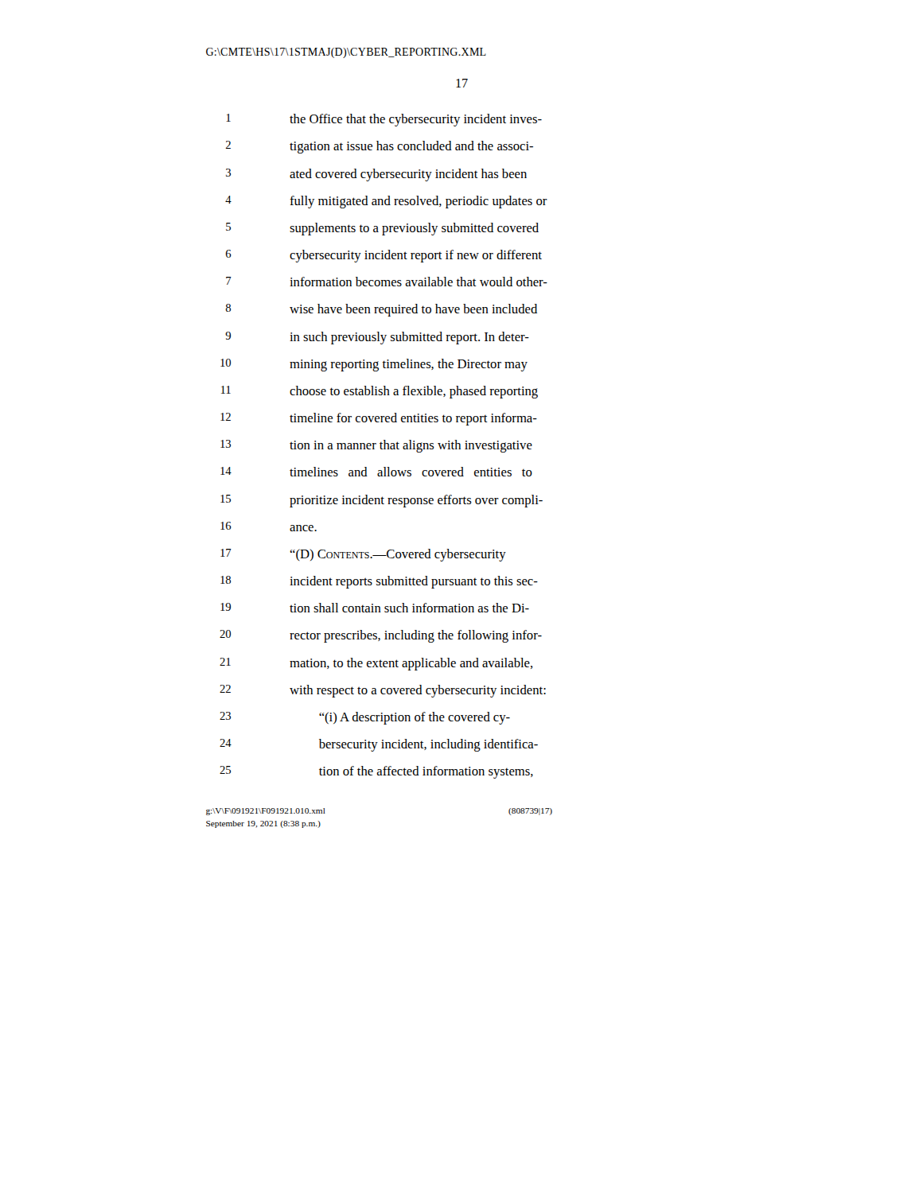G:\CMTE\HS\17\1STMAJ(D)\CYBER_REPORTING.XML
17
| 1 | the Office that the cybersecurity incident inves- |
| 2 | tigation at issue has concluded and the associ- |
| 3 | ated covered cybersecurity incident has been |
| 4 | fully mitigated and resolved, periodic updates or |
| 5 | supplements to a previously submitted covered |
| 6 | cybersecurity incident report if new or different |
| 7 | information becomes available that would other- |
| 8 | wise have been required to have been included |
| 9 | in such previously submitted report. In deter- |
| 10 | mining reporting timelines, the Director may |
| 11 | choose to establish a flexible, phased reporting |
| 12 | timeline for covered entities to report informa- |
| 13 | tion in a manner that aligns with investigative |
| 14 | timelines and allows covered entities to |
| 15 | prioritize incident response efforts over compli- |
| 16 | ance. |
| 17 | “(D) Contents. —Covered cybersecurity |
| 18 | incident reports submitted pursuant to this sec- |
| 19 | tion shall contain such information as the Di- |
| 20 | rector prescribes, including the following infor- |
| 21 | mation, to the extent applicable and available, |
| 22 | with respect to a covered cybersecurity incident: |
| 23 | “(i) A description of the covered cy- |
| 24 | bersecurity incident, including identifica- |
| 25 | tion of the affected information systems, |
g:\V\F\091921\F091921.010.xml
September 19, 2021 (8:38 p.m.)
(808739|17)